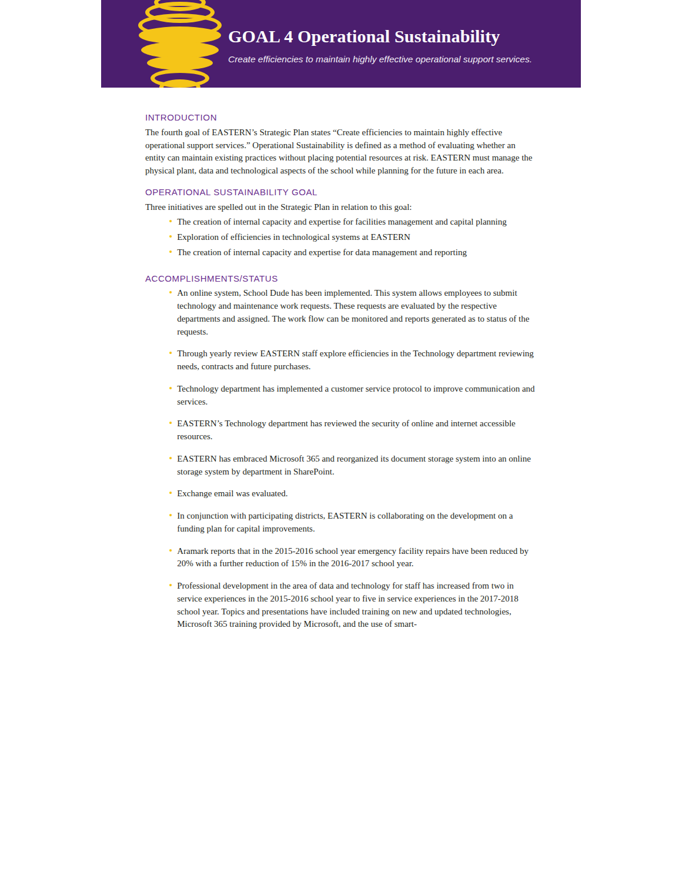GOAL 4 Operational Sustainability
Create efficiencies to maintain highly effective operational support services.
Introduction
The fourth goal of EASTERN’s Strategic Plan states “Create efficiencies to maintain highly effective operational support services.” Operational Sustainability is defined as a method of evaluating whether an entity can maintain existing practices without placing potential resources at risk. EASTERN must manage the physical plant, data and technological aspects of the school while planning for the future in each area.
Operational Sustainability Goal
Three initiatives are spelled out in the Strategic Plan in relation to this goal:
The creation of internal capacity and expertise for facilities management and capital planning
Exploration of efficiencies in technological systems at EASTERN
The creation of internal capacity and expertise for data management and reporting
Accomplishments/Status
An online system, School Dude has been implemented. This system allows employees to submit technology and maintenance work requests. These requests are evaluated by the respective departments and assigned. The work flow can be monitored and reports generated as to status of the requests.
Through yearly review EASTERN staff explore efficiencies in the Technology department reviewing needs, contracts and future purchases.
Technology department has implemented a customer service protocol to improve communication and services.
EASTERN’s Technology department has reviewed the security of online and internet accessible resources.
EASTERN has embraced Microsoft 365 and reorganized its document storage system into an online storage system by department in SharePoint.
Exchange email was evaluated.
In conjunction with participating districts, EASTERN is collaborating on the development on a funding plan for capital improvements.
Aramark reports that in the 2015-2016 school year emergency facility repairs have been reduced by 20% with a further reduction of 15% in the 2016-2017 school year.
Professional development in the area of data and technology for staff has increased from two in service experiences in the 2015-2016 school year to five in service experiences in the 2017-2018 school year. Topics and presentations have included training on new and updated technologies, Microsoft 365 training provided by Microsoft, and the use of smart-